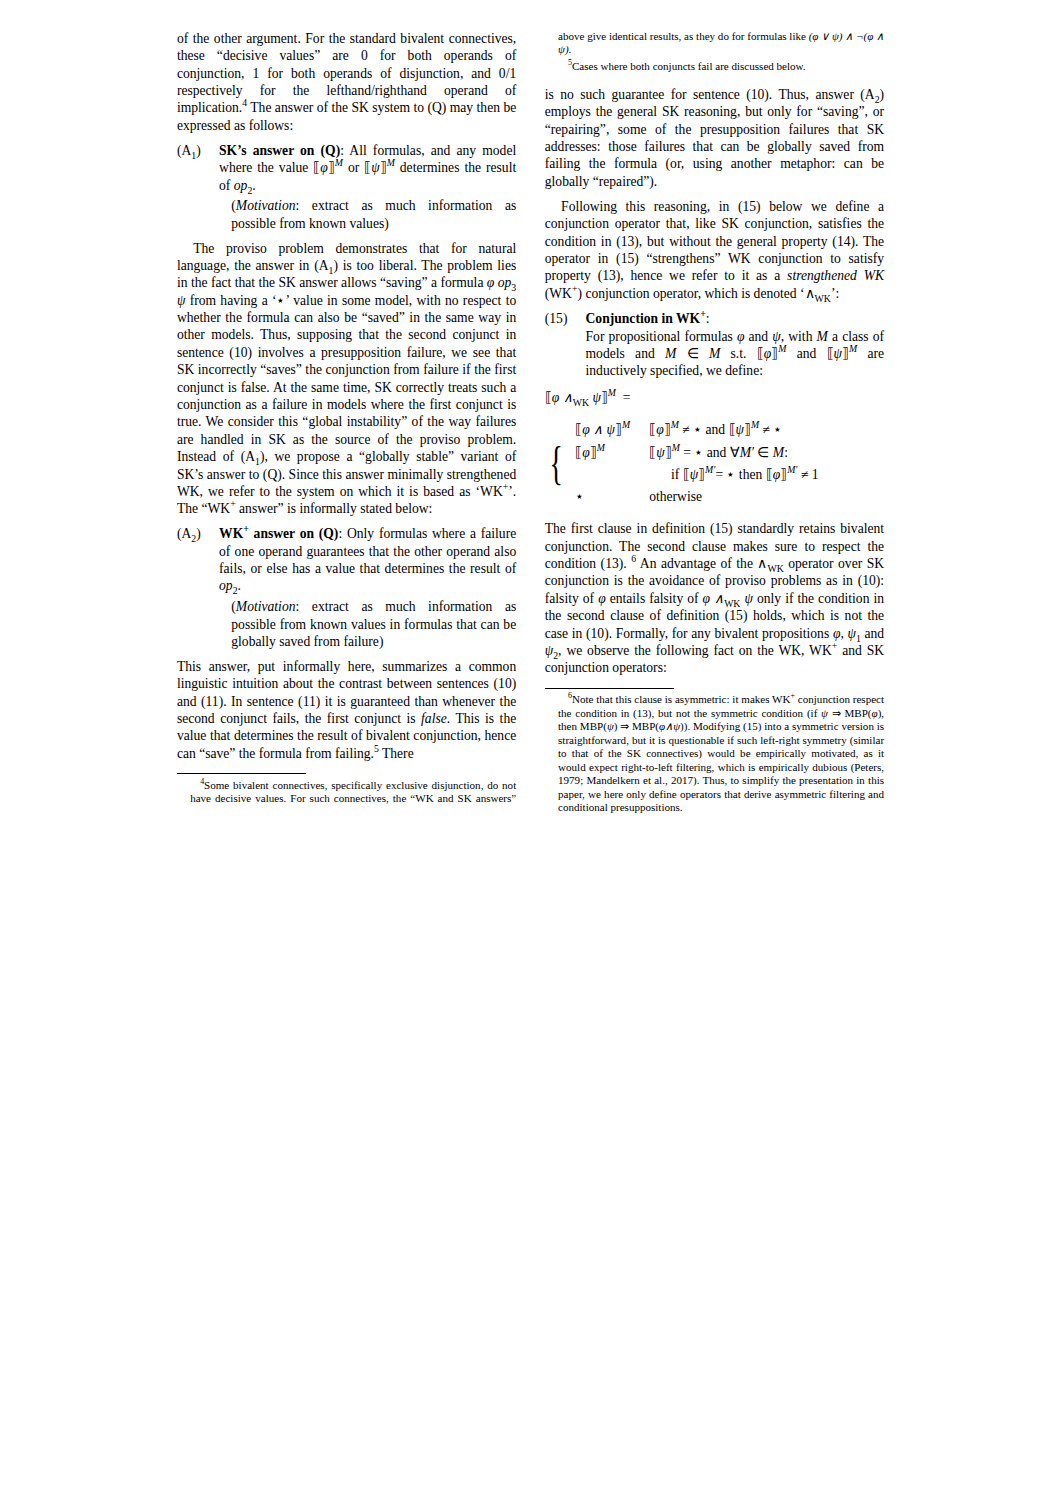of the other argument. For the standard bivalent connectives, these “decisive values” are 0 for both operands of conjunction, 1 for both operands of disjunction, and 0/1 respectively for the lefthand/righthand operand of implication.4 The answer of the SK system to (Q) may then be expressed as follows:
(A1) SK’s answer on (Q): All formulas, and any model where the value ⟦φ⟧M or ⟦ψ⟧M determines the result of op 2. (Motivation: extract as much information as possible from known values)
The proviso problem demonstrates that for natural language, the answer in (A1) is too liberal. The problem lies in the fact that the SK answer allows “saving” a formula φ op 3 ψ from having a ‘⋆’ value in some model, with no respect to whether the formula can also be “saved” in the same way in other models. Thus, supposing that the second conjunct in sentence (10) involves a presupposition failure, we see that SK incorrectly “saves” the conjunction from failure if the first conjunct is false. At the same time, SK correctly treats such a conjunction as a failure in models where the first conjunct is true. We consider this “global instability” of the way failures are handled in SK as the source of the proviso problem. Instead of (A1), we propose a “globally stable” variant of SK’s answer to (Q). Since this answer minimally strengthened WK, we refer to the system on which it is based as ‘WK+’. The “WK+ answer” is informally stated below:
(A2) WK+ answer on (Q): Only formulas where a failure of one operand guarantees that the other operand also fails, or else has a value that determines the result of op 2. (Motivation: extract as much information as possible from known values in formulas that can be globally saved from failure)
This answer, put informally here, summarizes a common linguistic intuition about the contrast between sentences (10) and (11). In sentence (11) it is guaranteed than whenever the second conjunct fails, the first conjunct is false. This is the value that determines the result of bivalent conjunction, hence can “save” the formula from failing.5 There
4Some bivalent connectives, specifically exclusive disjunction, do not have decisive values. For such connectives, the “WK and SK answers” above give identical results, as they do for formulas like (φ ∨ ψ) ∧ ¬(φ ∧ ψ).
5Cases where both conjuncts fail are discussed below.
is no such guarantee for sentence (10). Thus, answer (A2) employs the general SK reasoning, but only for “saving”, or “repairing”, some of the presupposition failures that SK addresses: those failures that can be globally saved from failing the formula (or, using another metaphor: can be globally “repaired”).
Following this reasoning, in (15) below we define a conjunction operator that, like SK conjunction, satisfies the condition in (13), but without the general property (14). The operator in (15) “strengthens” WK conjunction to satisfy property (13), hence we refer to it as a strengthened WK (WK+) conjunction operator, which is denoted ‘∧WK’:
(15) Conjunction in WK+:
For propositional formulas φ and ψ, with M a class of models and M ∈ M s.t. ⟦φ⟧M and ⟦ψ⟧M are inductively specified, we define:
⟦φ ∧WK ψ⟧M =
{
| ⟦ φ ∧ ψ ⟧ M | ⟦ φ ⟧ M ≠ ⋆ and ⟦ ψ ⟧ M ≠ ⋆ |
| ⟦ φ ⟧ M | ⟦ ψ ⟧ M = ⋆ and ∀ M′ ∈ M : |
| | if ⟦ ψ ⟧ M′ = ⋆ then ⟦ φ ⟧ M′ ≠ 1 |
| ⋆ | otherwise |
The first clause in definition (15) standardly retains bivalent conjunction. The second clause makes sure to respect the condition (13). 6 An advantage of the ∧WK operator over SK conjunction is the avoidance of proviso problems as in (10): falsity of φ entails falsity of φ ∧WK ψ only if the condition in the second clause of definition (15) holds, which is not the case in (10). Formally, for any bivalent propositions φ, ψ 1 and ψ 2, we observe the following fact on the WK, WK+ and SK conjunction operators:
6Note that this clause is asymmetric: it makes WK+ conjunction respect the condition in (13), but not the symmetric condition (if ψ ⇒ MBP(φ), then MBP(ψ) ⇒ MBP(φ∧ψ)). Modifying (15) into a symmetric version is straightforward, but it is questionable if such left-right symmetry (similar to that of the SK connectives) would be empirically motivated, as it would expect right-to-left filtering, which is empirically dubious (Peters, 1979; Mandelkern et al., 2017). Thus, to simplify the presentation in this paper, we here only define operators that derive asymmetric filtering and conditional presuppositions.